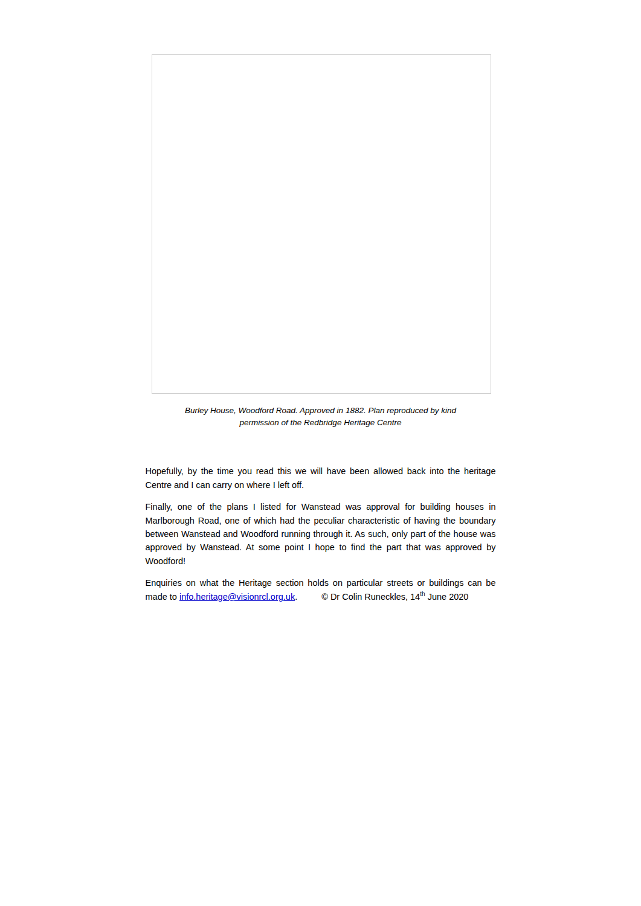Burley House, Woodford Road. Approved in 1882. Plan reproduced by kind
permission of the Redbridge Heritage Centre
Hopefully, by the time you read this we will have been allowed back into the heritage Centre and I can carry on where I left off.
Finally, one of the plans I listed for Wanstead was approval for building houses in Marlborough Road, one of which had the peculiar characteristic of having the boundary between Wanstead and Woodford running through it. As such, only part of the house was approved by Wanstead. At some point I hope to find the part that was approved by Woodford!
Enquiries on what the Heritage section holds on particular streets or buildings can be made to info.heritage@visionrcl.org.uk. © Dr Colin Runeckles, 14th June 2020